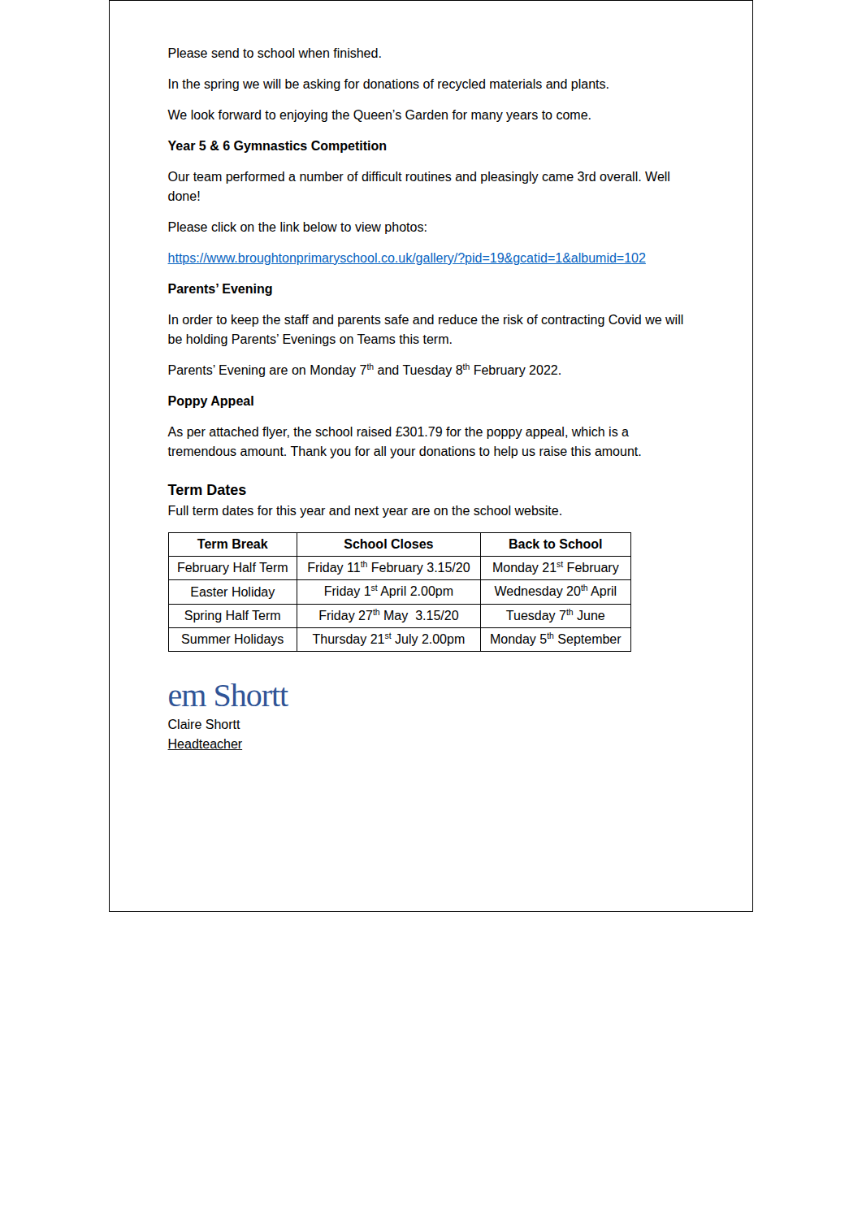Please send to school when finished.
In the spring we will be asking for donations of recycled materials and plants.
We look forward to enjoying the Queen’s Garden for many years to come.
Year 5 & 6 Gymnastics Competition
Our team performed a number of difficult routines and pleasingly came 3rd overall. Well done!
Please click on the link below to view photos:
https://www.broughtonprimaryschool.co.uk/gallery/?pid=19&gcatid=1&albumid=102
Parents’ Evening
In order to keep the staff and parents safe and reduce the risk of contracting Covid we will be holding Parents’ Evenings on Teams this term.
Parents’ Evening are on Monday 7th and Tuesday 8th February 2022.
Poppy Appeal
As per attached flyer, the school raised £301.79 for the poppy appeal, which is a tremendous amount. Thank you for all your donations to help us raise this amount.
Term Dates
Full term dates for this year and next year are on the school website.
| Term Break | School Closes | Back to School |
| --- | --- | --- |
| February Half Term | Friday 11 th February 3.15/20 | Monday 21 st February |
| Easter Holiday | Friday 1 st April 2.00pm | Wednesday 20 th April |
| Spring Half Term | Friday 27 th May 3.15/20 | Tuesday 7 th June |
| Summer Holidays | Thursday 21 st July 2.00pm | Monday 5 th September |
em Shortt
Claire Shortt
Headteacher